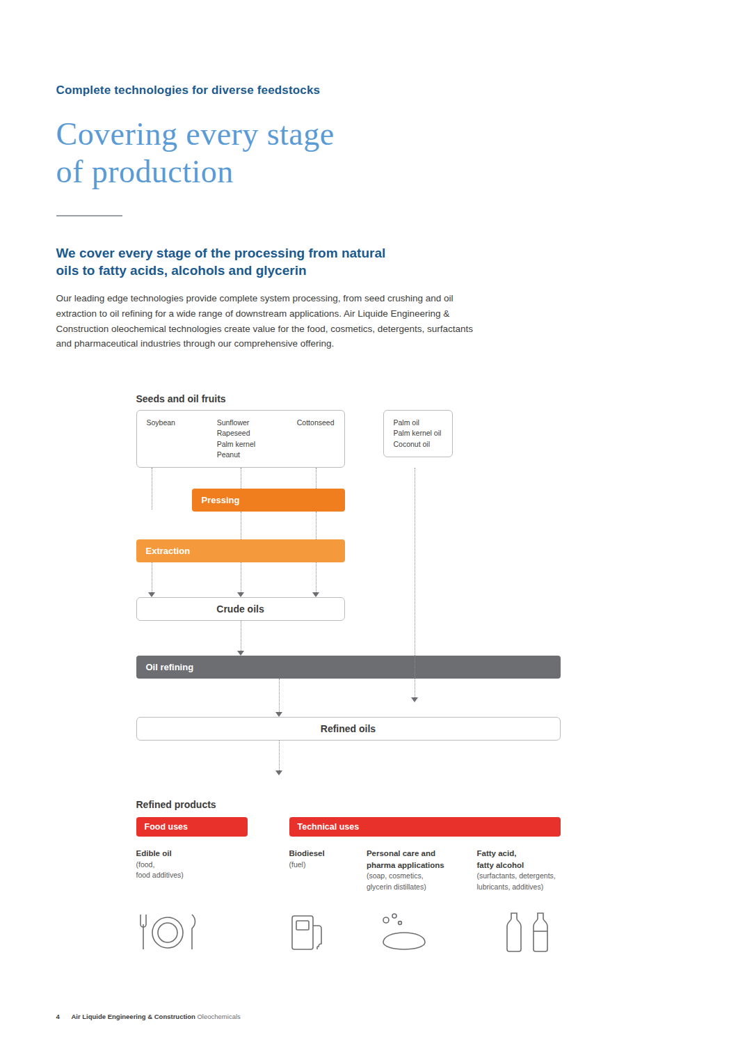Complete technologies for diverse feedstocks
Covering every stage
of production
We cover every stage of the processing from natural
oils to fatty acids, alcohols and glycerin
Our leading edge technologies provide complete system processing, from seed crushing and oil extraction to oil refining for a wide range of downstream applications. Air Liquide Engineering & Construction oleochemical technologies create value for the food, cosmetics, detergents, surfactants and pharmaceutical industries through our comprehensive offering.
Seeds and oil fruits
Soybean
Sunflower
Rapeseed
Palm kernel
Peanut
Cottonseed
Palm oil
Palm kernel oil
Coconut oil
Pressing
Extraction
Crude oils
Oil refining
Refined oils
Refined products
Food uses
Technical uses
Edible oil (food,
food additives)
Biodiesel (fuel)
Personal care and
pharma applications (soap, cosmetics,
glycerin distillates)
Fatty acid,
fatty alcohol (surfactants, detergents,
lubricants, additives)
4 Air Liquide Engineering & Construction Oleochemicals